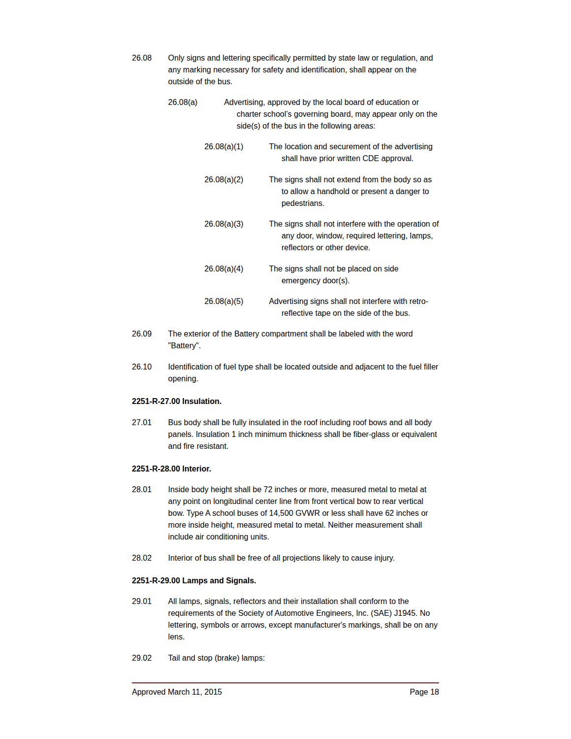26.08
Only signs and lettering specifically permitted by state law or regulation, and any marking necessary for safety and identification, shall appear on the outside of the bus.
26.08(a)
Advertising, approved by the local board of education or charter school’s governing board, may appear only on the side(s) of the bus in the following areas:
26.08(a)(1)
The location and securement of the advertising shall have prior written CDE approval.
26.08(a)(2)
The signs shall not extend from the body so as to allow a handhold or present a danger to pedestrians.
26.08(a)(3)
The signs shall not interfere with the operation of any door, window, required lettering, lamps, reflectors or other device.
26.08(a)(4)
The signs shall not be placed on side emergency door(s).
26.08(a)(5)
Advertising signs shall not interfere with retro-reflective tape on the side of the bus.
26.09
The exterior of the Battery compartment shall be labeled with the word "Battery".
26.10
Identification of fuel type shall be located outside and adjacent to the fuel filler opening.
2251-R-27.00 Insulation.
27.01
Bus body shall be fully insulated in the roof including roof bows and all body panels. Insulation 1 inch minimum thickness shall be fiber-glass or equivalent and fire resistant.
2251-R-28.00 Interior.
28.01
Inside body height shall be 72 inches or more, measured metal to metal at any point on longitudinal center line from front vertical bow to rear vertical bow. Type A school buses of 14,500 GVWR or less shall have 62 inches or more inside height, measured metal to metal. Neither measurement shall include air conditioning units.
28.02
Interior of bus shall be free of all projections likely to cause injury.
2251-R-29.00 Lamps and Signals.
29.01
All lamps, signals, reflectors and their installation shall conform to the requirements of the Society of Automotive Engineers, Inc. (SAE) J1945. No lettering, symbols or arrows, except manufacturer's markings, shall be on any lens.
29.02
Tail and stop (brake) lamps:
Approved March 11, 2015 Page 18